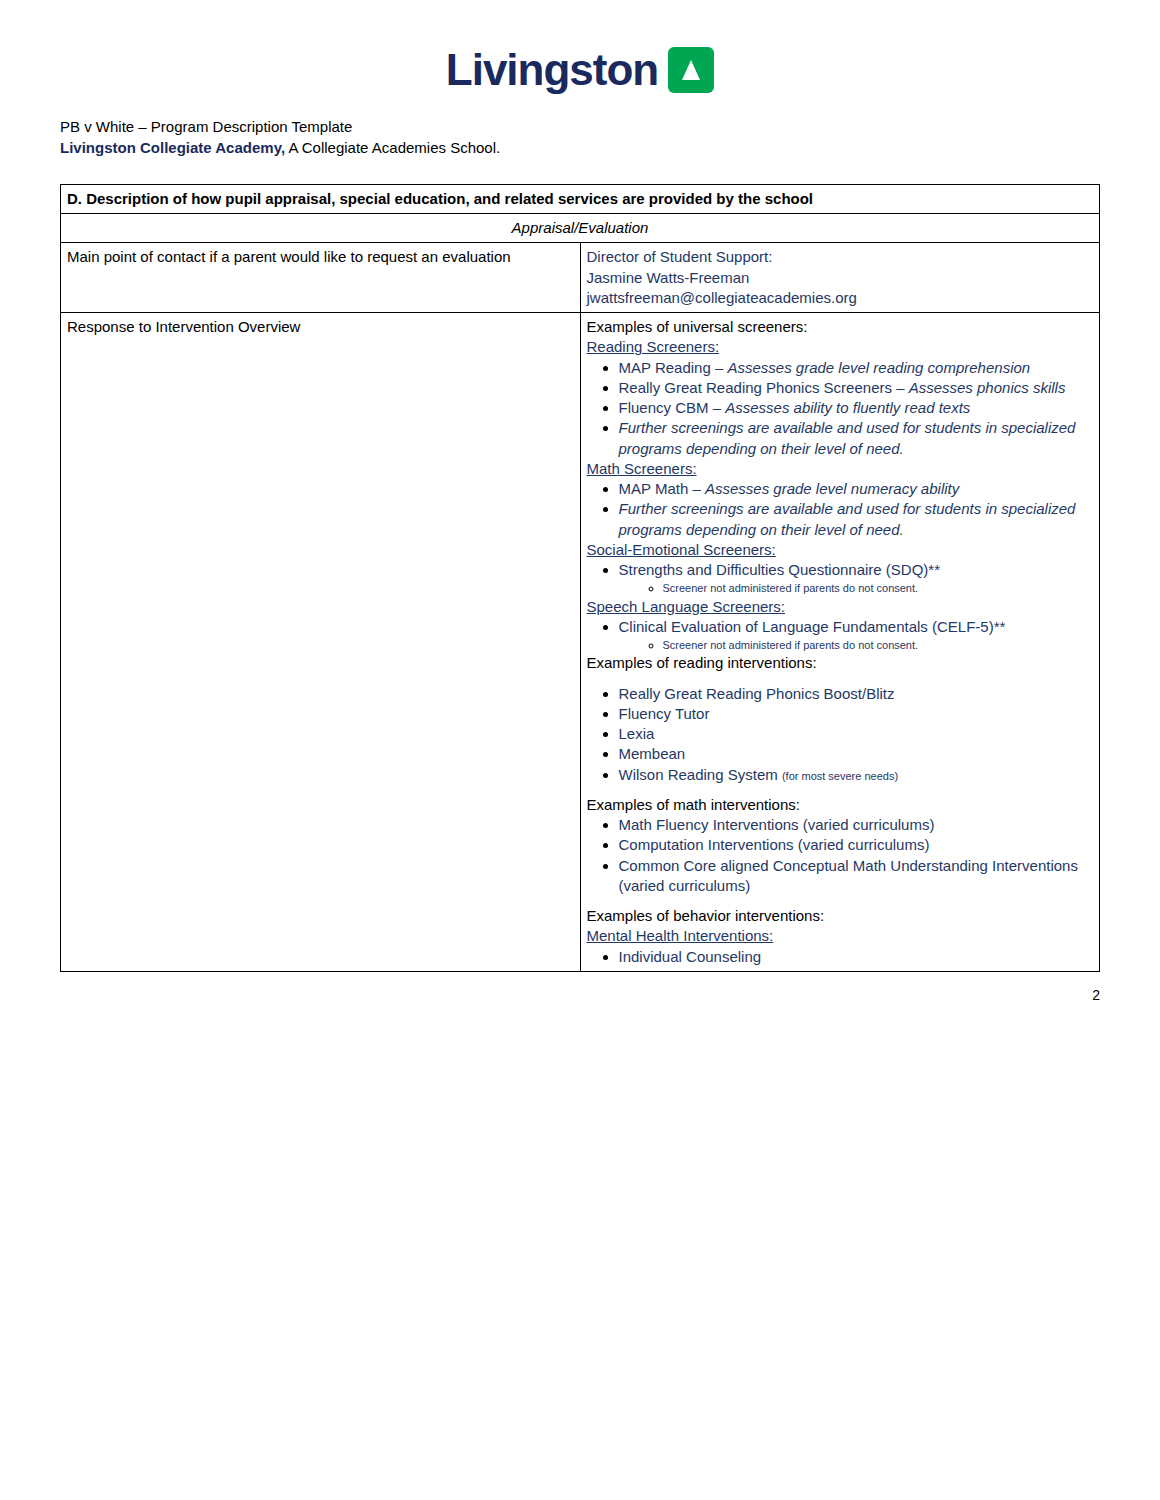Livingston
PB v White – Program Description Template
Livingston Collegiate Academy, A Collegiate Academies School.
| D. Description of how pupil appraisal, special education, and related services are provided by the school |
| Appraisal/Evaluation |
| Main point of contact if a parent would like to request an evaluation | Director of Student Support: Jasmine Watts-Freeman jwattsfreeman@collegiateacademies.org |
| Response to Intervention Overview | Examples of universal screeners: Reading Screeners: MAP Reading – Assesses grade level reading comprehension Really Great Reading Phonics Screeners – Assesses phonics skills Fluency CBM – Assesses ability to fluently read texts Further screenings are available and used for students in specialized programs depending on their level of need. Math Screeners: MAP Math – Assesses grade level numeracy ability Further screenings are available and used for students in specialized programs depending on their level of need. Social-Emotional Screeners: Strengths and Difficulties Questionnaire (SDQ)** Screener not administered if parents do not consent. Speech Language Screeners: Clinical Evaluation of Language Fundamentals (CELF-5)** Screener not administered if parents do not consent. Examples of reading interventions: Really Great Reading Phonics Boost/Blitz Fluency Tutor Lexia Membean Wilson Reading System (for most severe needs) Examples of math interventions: Math Fluency Interventions (varied curriculums) Computation Interventions (varied curriculums) Common Core aligned Conceptual Math Understanding Interventions (varied curriculums) Examples of behavior interventions: Mental Health Interventions: Individual Counseling |
2